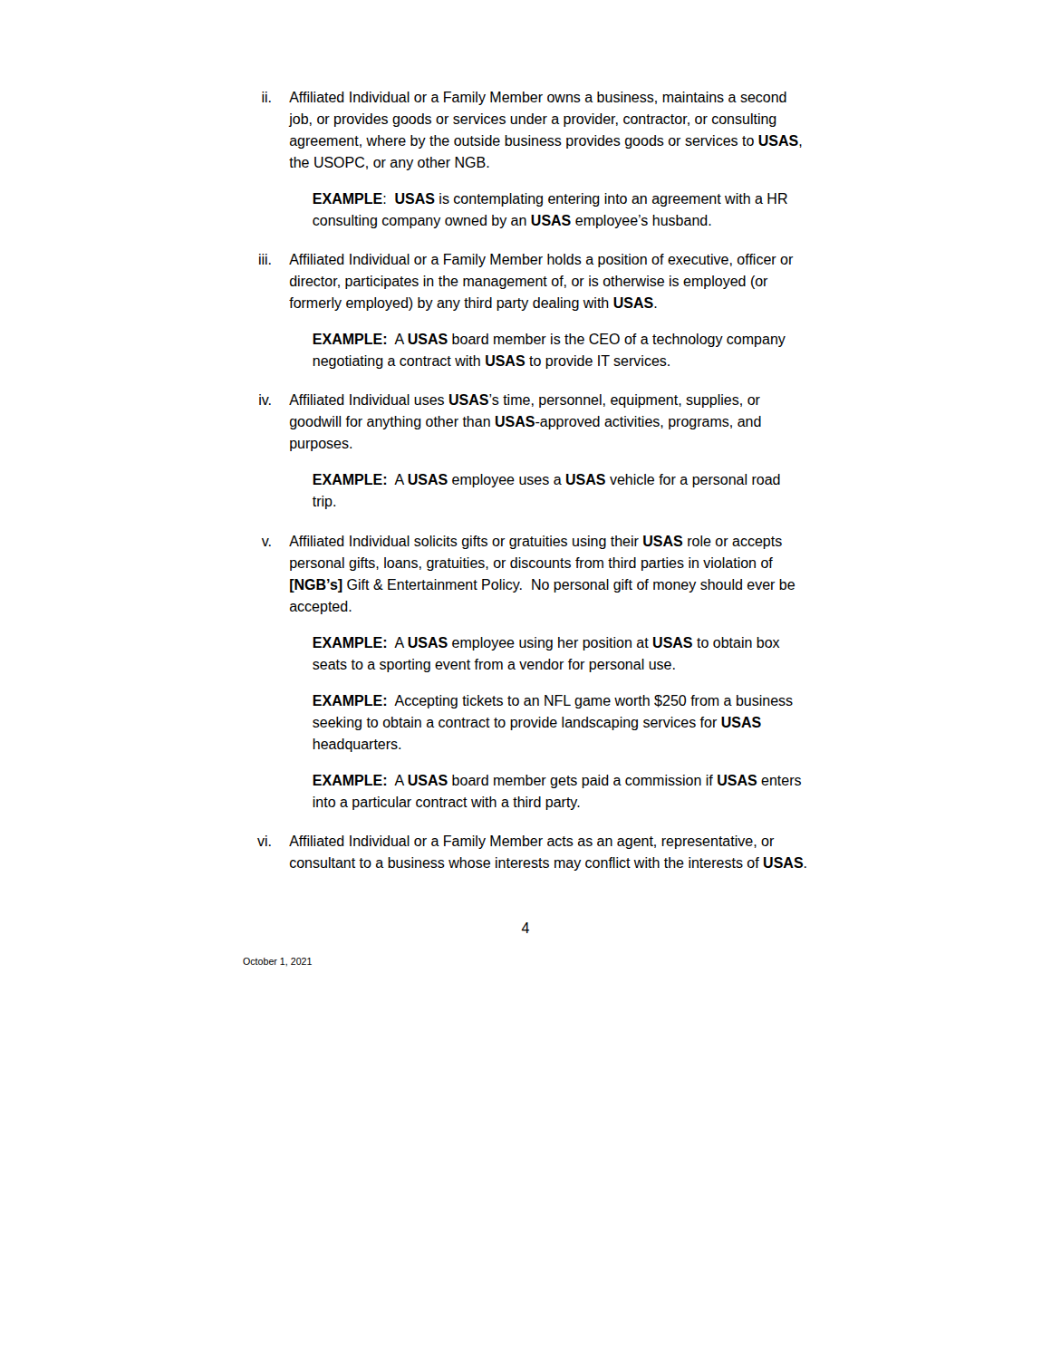ii.
Affiliated Individual or a Family Member owns a business, maintains a second job, or provides goods or services under a provider, contractor, or consulting agreement, where by the outside business provides goods or services to USAS, the USOPC, or any other NGB.
EXAMPLE: USAS is contemplating entering into an agreement with a HR consulting company owned by an USAS employee’s husband.
iii.
Affiliated Individual or a Family Member holds a position of executive, officer or director, participates in the management of, or is otherwise is employed (or formerly employed) by any third party dealing with USAS.
EXAMPLE: A USAS board member is the CEO of a technology company negotiating a contract with USAS to provide IT services.
iv.
Affiliated Individual uses USAS’s time, personnel, equipment, supplies, or goodwill for anything other than USAS-approved activities, programs, and purposes.
EXAMPLE: A USAS employee uses a USAS vehicle for a personal road trip.
v.
Affiliated Individual solicits gifts or gratuities using their USAS role or accepts personal gifts, loans, gratuities, or discounts from third parties in violation of [NGB’s] Gift & Entertainment Policy. No personal gift of money should ever be accepted.
EXAMPLE: A USAS employee using her position at USAS to obtain box seats to a sporting event from a vendor for personal use.
EXAMPLE: Accepting tickets to an NFL game worth $250 from a business seeking to obtain a contract to provide landscaping services for USAS headquarters.
EXAMPLE: A USAS board member gets paid a commission if USAS enters into a particular contract with a third party.
vi.
Affiliated Individual or a Family Member acts as an agent, representative, or consultant to a business whose interests may conflict with the interests of USAS.
4
October 1, 2021